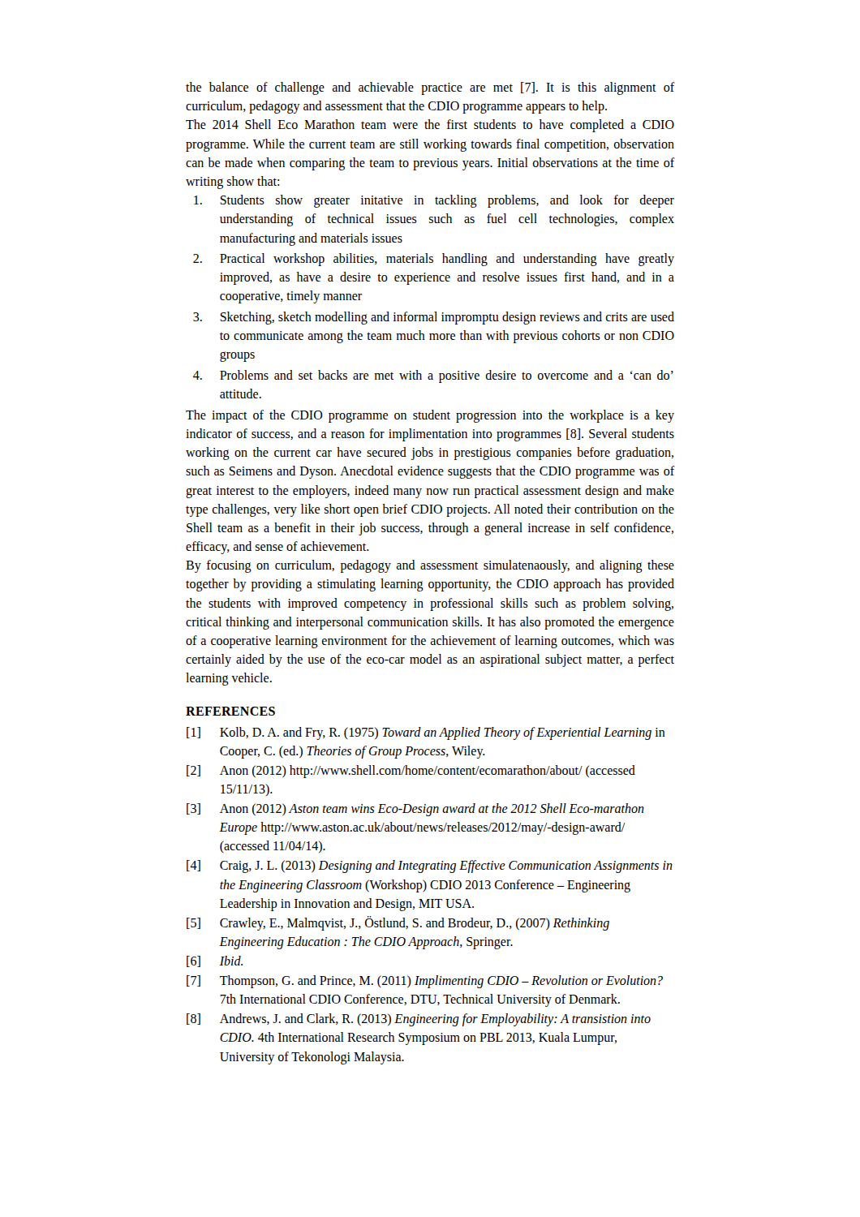the balance of challenge and achievable practice are met [7]. It is this alignment of curriculum, pedagogy and assessment that the CDIO programme appears to help.
The 2014 Shell Eco Marathon team were the first students to have completed a CDIO programme. While the current team are still working towards final competition, observation can be made when comparing the team to previous years. Initial observations at the time of writing show that:
1. Students show greater initative in tackling problems, and look for deeper understanding of technical issues such as fuel cell technologies, complex manufacturing and materials issues
2. Practical workshop abilities, materials handling and understanding have greatly improved, as have a desire to experience and resolve issues first hand, and in a cooperative, timely manner
3. Sketching, sketch modelling and informal impromptu design reviews and crits are used to communicate among the team much more than with previous cohorts or non CDIO groups
4. Problems and set backs are met with a positive desire to overcome and a ‘can do’ attitude.
The impact of the CDIO programme on student progression into the workplace is a key indicator of success, and a reason for implimentation into programmes [8]. Several students working on the current car have secured jobs in prestigious companies before graduation, such as Seimens and Dyson. Anecdotal evidence suggests that the CDIO programme was of great interest to the employers, indeed many now run practical assessment design and make type challenges, very like short open brief CDIO projects. All noted their contribution on the Shell team as a benefit in their job success, through a general increase in self confidence, efficacy, and sense of achievement.
By focusing on curriculum, pedagogy and assessment simulatenaously, and aligning these together by providing a stimulating learning opportunity, the CDIO approach has provided the students with improved competency in professional skills such as problem solving, critical thinking and interpersonal communication skills. It has also promoted the emergence of a cooperative learning environment for the achievement of learning outcomes, which was certainly aided by the use of the eco-car model as an aspirational subject matter, a perfect learning vehicle.
REFERENCES
[1] Kolb, D. A. and Fry, R. (1975) Toward an Applied Theory of Experiential Learning in Cooper, C. (ed.) Theories of Group Process, Wiley.
[2] Anon (2012) http://www.shell.com/home/content/ecomarathon/about/ (accessed 15/11/13).
[3] Anon (2012) Aston team wins Eco-Design award at the 2012 Shell Eco-marathon Europe http://www.aston.ac.uk/about/news/releases/2012/may/-design-award/ (accessed 11/04/14).
[4] Craig, J. L. (2013) Designing and Integrating Effective Communication Assignments in the Engineering Classroom (Workshop) CDIO 2013 Conference – Engineering Leadership in Innovation and Design, MIT USA.
[5] Crawley, E., Malmqvist, J., Östlund, S. and Brodeur, D., (2007) Rethinking Engineering Education : The CDIO Approach, Springer.
[6] Ibid.
[7] Thompson, G. and Prince, M. (2011) Implimenting CDIO – Revolution or Evolution? 7th International CDIO Conference, DTU, Technical University of Denmark.
[8] Andrews, J. and Clark, R. (2013) Engineering for Employability: A transistion into CDIO. 4th International Research Symposium on PBL 2013, Kuala Lumpur, University of Tekonologi Malaysia.